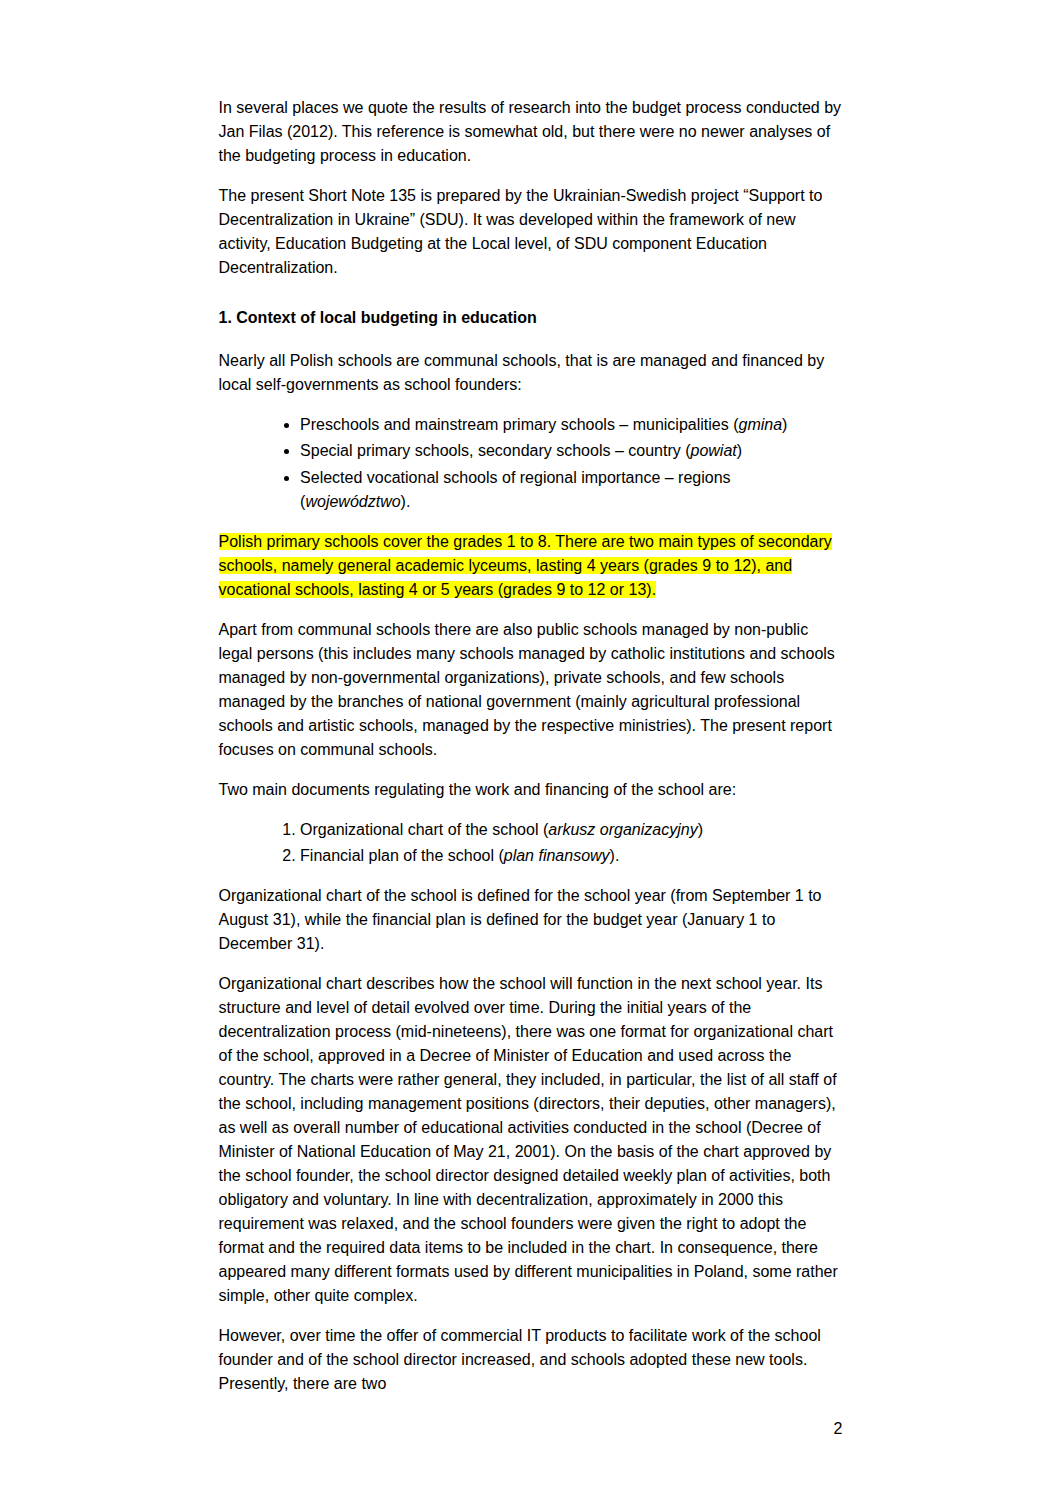In several places we quote the results of research into the budget process conducted by Jan Filas (2012). This reference is somewhat old, but there were no newer analyses of the budgeting process in education.
The present Short Note 135 is prepared by the Ukrainian-Swedish project “Support to Decentralization in Ukraine” (SDU). It was developed within the framework of new activity, Education Budgeting at the Local level, of SDU component Education Decentralization.
1. Context of local budgeting in education
Nearly all Polish schools are communal schools, that is are managed and financed by local self-governments as school founders:
Preschools and mainstream primary schools – municipalities (gmina)
Special primary schools, secondary schools – country (powiat)
Selected vocational schools of regional importance – regions (województwo).
Polish primary schools cover the grades 1 to 8. There are two main types of secondary schools, namely general academic lyceums, lasting 4 years (grades 9 to 12), and vocational schools, lasting 4 or 5 years (grades 9 to 12 or 13).
Apart from communal schools there are also public schools managed by non-public legal persons (this includes many schools managed by catholic institutions and schools managed by non-governmental organizations), private schools, and few schools managed by the branches of national government (mainly agricultural professional schools and artistic schools, managed by the respective ministries). The present report focuses on communal schools.
Two main documents regulating the work and financing of the school are:
Organizational chart of the school (arkusz organizacyjny)
Financial plan of the school (plan finansowy).
Organizational chart of the school is defined for the school year (from September 1 to August 31), while the financial plan is defined for the budget year (January 1 to December 31).
Organizational chart describes how the school will function in the next school year. Its structure and level of detail evolved over time. During the initial years of the decentralization process (mid-nineteens), there was one format for organizational chart of the school, approved in a Decree of Minister of Education and used across the country. The charts were rather general, they included, in particular, the list of all staff of the school, including management positions (directors, their deputies, other managers), as well as overall number of educational activities conducted in the school (Decree of Minister of National Education of May 21, 2001). On the basis of the chart approved by the school founder, the school director designed detailed weekly plan of activities, both obligatory and voluntary. In line with decentralization, approximately in 2000 this requirement was relaxed, and the school founders were given the right to adopt the format and the required data items to be included in the chart. In consequence, there appeared many different formats used by different municipalities in Poland, some rather simple, other quite complex.
However, over time the offer of commercial IT products to facilitate work of the school founder and of the school director increased, and schools adopted these new tools. Presently, there are two
2